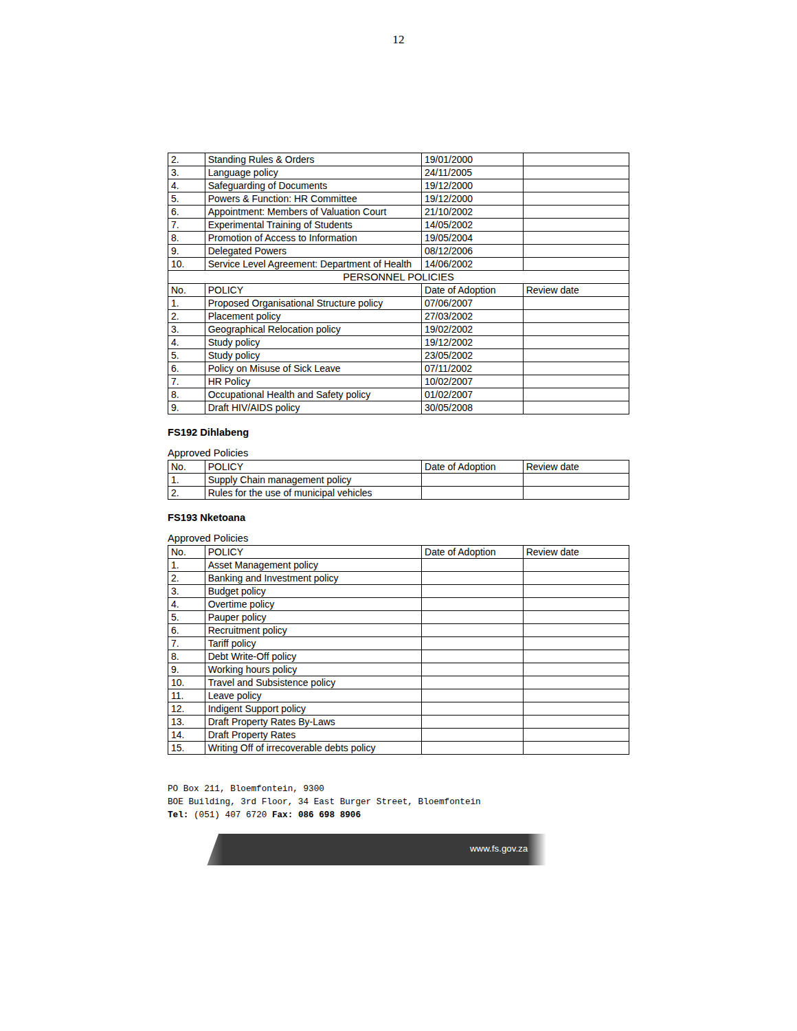12
| 2. | Standing Rules & Orders | 19/01/2000 | |
| 3. | Language policy | 24/11/2005 | |
| 4. | Safeguarding of Documents | 19/12/2000 | |
| 5. | Powers & Function: HR Committee | 19/12/2000 | |
| 6. | Appointment: Members of Valuation Court | 21/10/2002 | |
| 7. | Experimental Training of Students | 14/05/2002 | |
| 8. | Promotion of Access to Information | 19/05/2004 | |
| 9. | Delegated Powers | 08/12/2006 | |
| 10. | Service Level Agreement: Department of Health | 14/06/2002 | |
| PERSONNEL POLICIES |
| No. | POLICY | Date of Adoption | Review date |
| 1. | Proposed Organisational Structure policy | 07/06/2007 | |
| 2. | Placement policy | 27/03/2002 | |
| 3. | Geographical Relocation policy | 19/02/2002 | |
| 4. | Study policy | 19/12/2002 | |
| 5. | Study policy | 23/05/2002 | |
| 6. | Policy on Misuse of Sick Leave | 07/11/2002 | |
| 7. | HR Policy | 10/02/2007 | |
| 8. | Occupational Health and Safety policy | 01/02/2007 | |
| 9. | Draft HIV/AIDS policy | 30/05/2008 | |
FS192 Dihlabeng
Approved Policies
| No. | POLICY | Date of Adoption | Review date |
| 1. | Supply Chain management policy | | |
| 2. | Rules for the use of municipal vehicles | | |
FS193 Nketoana
Approved Policies
| No. | POLICY | Date of Adoption | Review date |
| 1. | Asset Management policy | | |
| 2. | Banking and Investment policy | | |
| 3. | Budget policy | | |
| 4. | Overtime policy | | |
| 5. | Pauper policy | | |
| 6. | Recruitment policy | | |
| 7. | Tariff policy | | |
| 8. | Debt Write-Off policy | | |
| 9. | Working hours policy | | |
| 10. | Travel and Subsistence policy | | |
| 11. | Leave policy | | |
| 12. | Indigent Support policy | | |
| 13. | Draft Property Rates By-Laws | | |
| 14. | Draft Property Rates | | |
| 15. | Writing Off of irrecoverable debts policy | | |
PO Box 211, Bloemfontein, 9300
BOE Building, 3rd Floor, 34 East Burger Street, Bloemfontein
Tel: (051) 407 6720 Fax: 086 698 8906
www.fs.gov.za